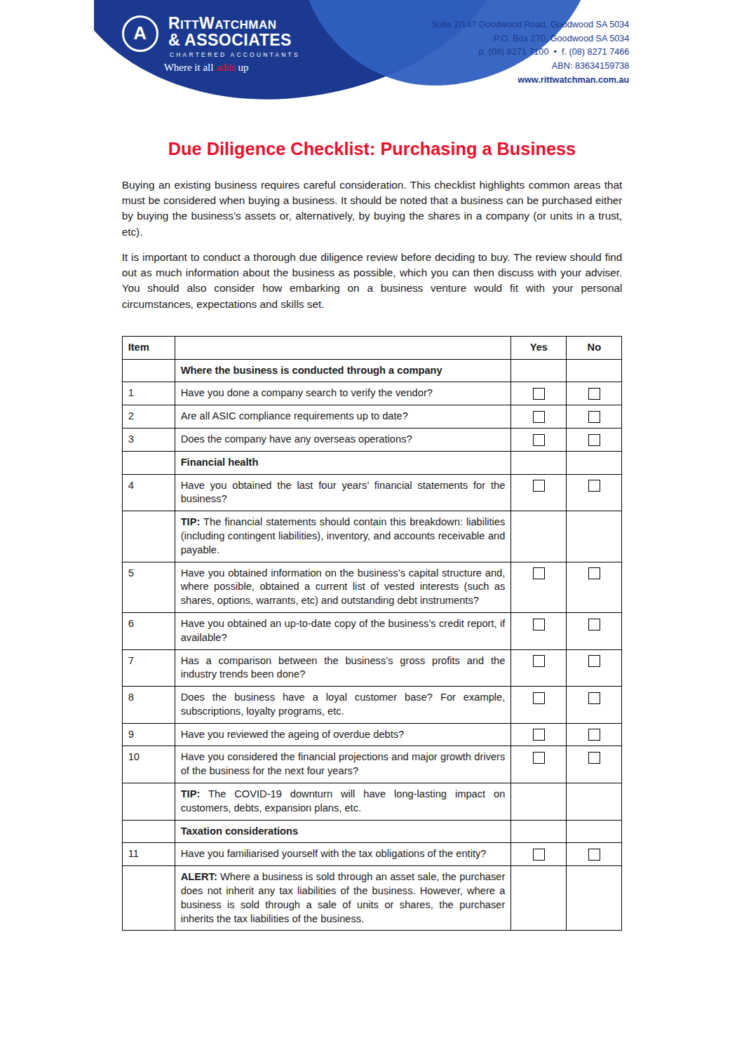RITTWATCHMAN
& ASSOCIATES
CHARTERED ACCOUNTANTS
Where it all adds up
Suite 2/147 Goodwood Road, Goodwood SA 5034
P.O. Box 270, Goodwood SA 5034
p. (08) 8271 7100 • f. (08) 8271 7466
ABN: 83634159738
www.rittwatchman.com.au
Due Diligence Checklist: Purchasing a Business
Buying an existing business requires careful consideration. This checklist highlights common areas that must be considered when buying a business. It should be noted that a business can be purchased either by buying the business’s assets or, alternatively, by buying the shares in a company (or units in a trust, etc).
It is important to conduct a thorough due diligence review before deciding to buy. The review should find out as much information about the business as possible, which you can then discuss with your adviser. You should also consider how embarking on a business venture would fit with your personal circumstances, expectations and skills set.
| Item | | Yes | No |
| --- | --- | --- | --- |
| | Where the business is conducted through a company | | |
| 1 | Have you done a company search to verify the vendor? | | |
| 2 | Are all ASIC compliance requirements up to date? | | |
| 3 | Does the company have any overseas operations? | | |
| | Financial health | | |
| 4 | Have you obtained the last four years’ financial statements for the business? | | |
| | TIP: The financial statements should contain this breakdown: liabilities (including contingent liabilities), inventory, and accounts receivable and payable. | | |
| 5 | Have you obtained information on the business’s capital structure and, where possible, obtained a current list of vested interests (such as shares, options, warrants, etc) and outstanding debt instruments? | | |
| 6 | Have you obtained an up-to-date copy of the business’s credit report, if available? | | |
| 7 | Has a comparison between the business’s gross profits and the industry trends been done? | | |
| 8 | Does the business have a loyal customer base? For example, subscriptions, loyalty programs, etc. | | |
| 9 | Have you reviewed the ageing of overdue debts? | | |
| 10 | Have you considered the financial projections and major growth drivers of the business for the next four years? | | |
| | TIP: The COVID-19 downturn will have long-lasting impact on customers, debts, expansion plans, etc. | | |
| | Taxation considerations | | |
| 11 | Have you familiarised yourself with the tax obligations of the entity? | | |
| | ALERT: Where a business is sold through an asset sale, the purchaser does not inherit any tax liabilities of the business. However, where a business is sold through a sale of units or shares, the purchaser inherits the tax liabilities of the business. | | |